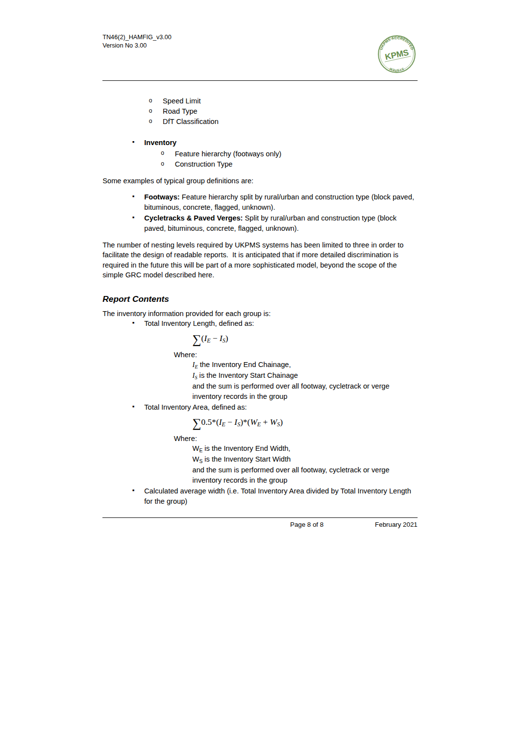TN46(2)_HAMFIG_v3.00
Version No 3.00
UKPMS ACCREDITED SYSTEM KPMS
Speed Limit
Road Type
DfT Classification
Inventory
Feature hierarchy (footways only)
Construction Type
Some examples of typical group definitions are:
Footways: Feature hierarchy split by rural/urban and construction type (block paved, bituminous, concrete, flagged, unknown).
Cycletracks & Paved Verges: Split by rural/urban and construction type (block paved, bituminous, concrete, flagged, unknown).
The number of nesting levels required by UKPMS systems has been limited to three in order to facilitate the design of readable reports. It is anticipated that if more detailed discrimination is required in the future this will be part of a more sophisticated model, beyond the scope of the simple GRC model described here.
Report Contents
The inventory information provided for each group is:
Total Inventory Length, defined as:
∑(IE − IS)
Where:
IE the Inventory End Chainage,
IS is the Inventory Start Chainage
and the sum is performed over all footway, cycletrack or verge inventory records in the group
Total Inventory Area, defined as:
∑0.5*(IE − IS)*(WE + WS)
Where:
WE is the Inventory End Width,
WS is the Inventory Start Width
and the sum is performed over all footway, cycletrack or verge inventory records in the group
Calculated average width (i.e. Total Inventory Area divided by Total Inventory Length for the group)
Page 8 of 8
February 2021